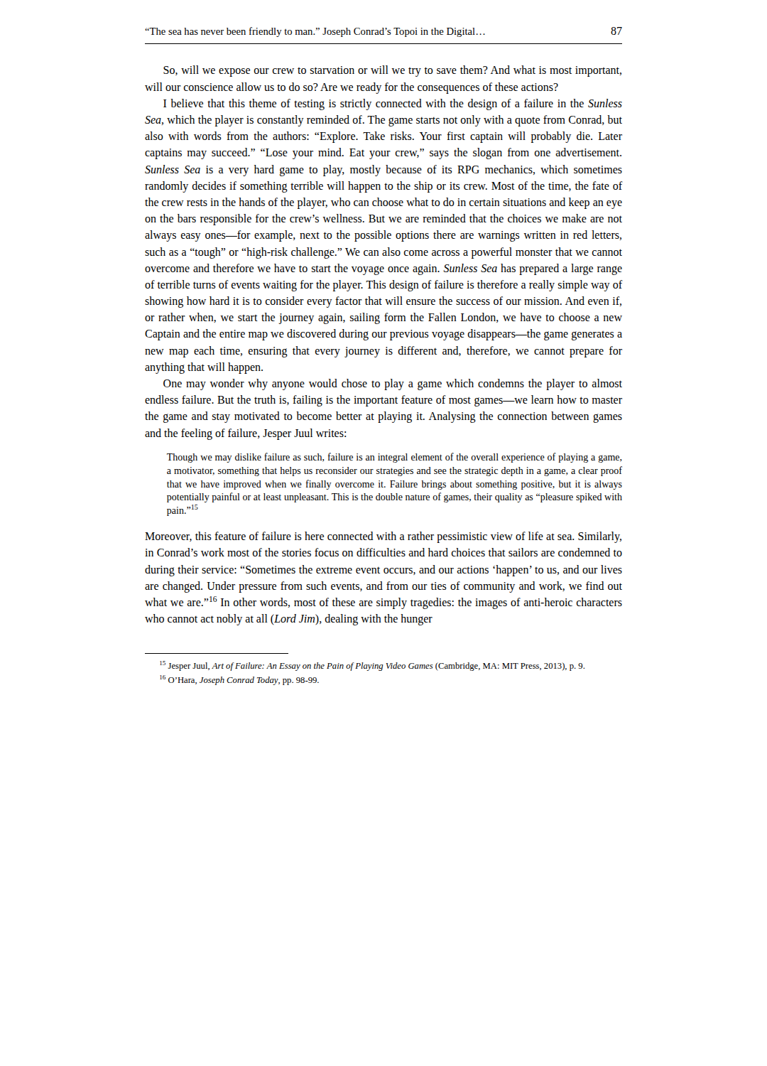“The sea has never been friendly to man.” Joseph Conrad’s Topoi in the Digital…
87
So, will we expose our crew to starvation or will we try to save them? And what is most important, will our conscience allow us to do so? Are we ready for the consequences of these actions?
I believe that this theme of testing is strictly connected with the design of a failure in the Sunless Sea, which the player is constantly reminded of. The game starts not only with a quote from Conrad, but also with words from the authors: “Explore. Take risks. Your first captain will probably die. Later captains may succeed.” “Lose your mind. Eat your crew,” says the slogan from one advertisement. Sunless Sea is a very hard game to play, mostly because of its RPG mechanics, which sometimes randomly decides if something terrible will happen to the ship or its crew. Most of the time, the fate of the crew rests in the hands of the player, who can choose what to do in certain situations and keep an eye on the bars responsible for the crew’s wellness. But we are reminded that the choices we make are not always easy ones—for example, next to the possible options there are warnings written in red letters, such as a “tough” or “high-risk challenge.” We can also come across a powerful monster that we cannot overcome and therefore we have to start the voyage once again. Sunless Sea has prepared a large range of terrible turns of events waiting for the player. This design of failure is therefore a really simple way of showing how hard it is to consider every factor that will ensure the success of our mission. And even if, or rather when, we start the journey again, sailing form the Fallen London, we have to choose a new Captain and the entire map we discovered during our previous voyage disappears—the game generates a new map each time, ensuring that every journey is different and, therefore, we cannot prepare for anything that will happen.
One may wonder why anyone would chose to play a game which condemns the player to almost endless failure. But the truth is, failing is the important feature of most games—we learn how to master the game and stay motivated to become better at playing it. Analysing the connection between games and the feeling of failure, Jesper Juul writes:
Though we may dislike failure as such, failure is an integral element of the overall experience of playing a game, a motivator, something that helps us reconsider our strategies and see the strategic depth in a game, a clear proof that we have improved when we finally overcome it. Failure brings about something positive, but it is always potentially painful or at least unpleasant. This is the double nature of games, their quality as “pleasure spiked with pain.”15
Moreover, this feature of failure is here connected with a rather pessimistic view of life at sea. Similarly, in Conrad’s work most of the stories focus on difficulties and hard choices that sailors are condemned to during their service: “Sometimes the extreme event occurs, and our actions ‘happen’ to us, and our lives are changed. Under pressure from such events, and from our ties of community and work, we find out what we are.”16 In other words, most of these are simply tragedies: the images of anti-heroic characters who cannot act nobly at all (Lord Jim), dealing with the hunger
15 Jesper Juul, Art of Failure: An Essay on the Pain of Playing Video Games (Cambridge, MA: MIT Press, 2013), p. 9.
16 O’Hara, Joseph Conrad Today, pp. 98-99.